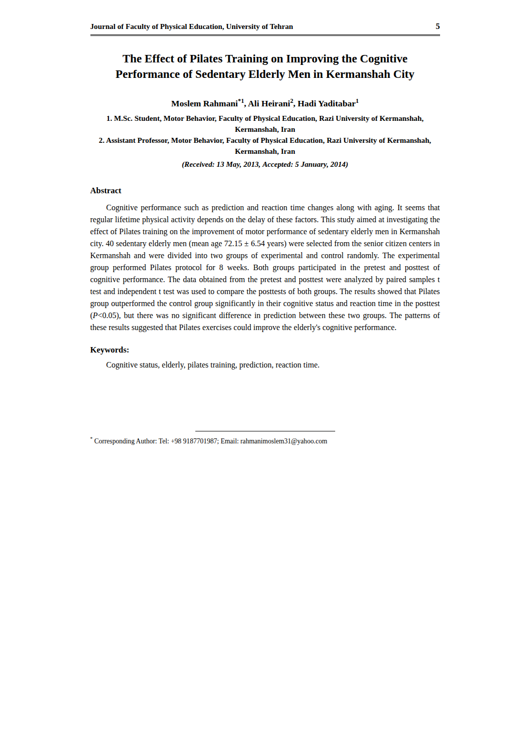Journal of Faculty of Physical Education, University of Tehran 5
The Effect of Pilates Training on Improving the Cognitive Performance of Sedentary Elderly Men in Kermanshah City
Moslem Rahmani*1, Ali Heirani2, Hadi Yaditabar1
1. M.Sc. Student, Motor Behavior, Faculty of Physical Education, Razi University of Kermanshah, Kermanshah, Iran
2. Assistant Professor, Motor Behavior, Faculty of Physical Education, Razi University of Kermanshah, Kermanshah, Iran
(Received: 13 May, 2013, Accepted: 5 January, 2014)
Abstract
Cognitive performance such as prediction and reaction time changes along with aging. It seems that regular lifetime physical activity depends on the delay of these factors. This study aimed at investigating the effect of Pilates training on the improvement of motor performance of sedentary elderly men in Kermanshah city. 40 sedentary elderly men (mean age 72.15 ± 6.54 years) were selected from the senior citizen centers in Kermanshah and were divided into two groups of experimental and control randomly. The experimental group performed Pilates protocol for 8 weeks. Both groups participated in the pretest and posttest of cognitive performance. The data obtained from the pretest and posttest were analyzed by paired samples t test and independent t test was used to compare the posttests of both groups. The results showed that Pilates group outperformed the control group significantly in their cognitive status and reaction time in the posttest (P<0.05), but there was no significant difference in prediction between these two groups. The patterns of these results suggested that Pilates exercises could improve the elderly's cognitive performance.
Keywords:
Cognitive status, elderly, pilates training, prediction, reaction time.
* Corresponding Author: Tel: +98 9187701987; Email: rahmanimoslem31@yahoo.com